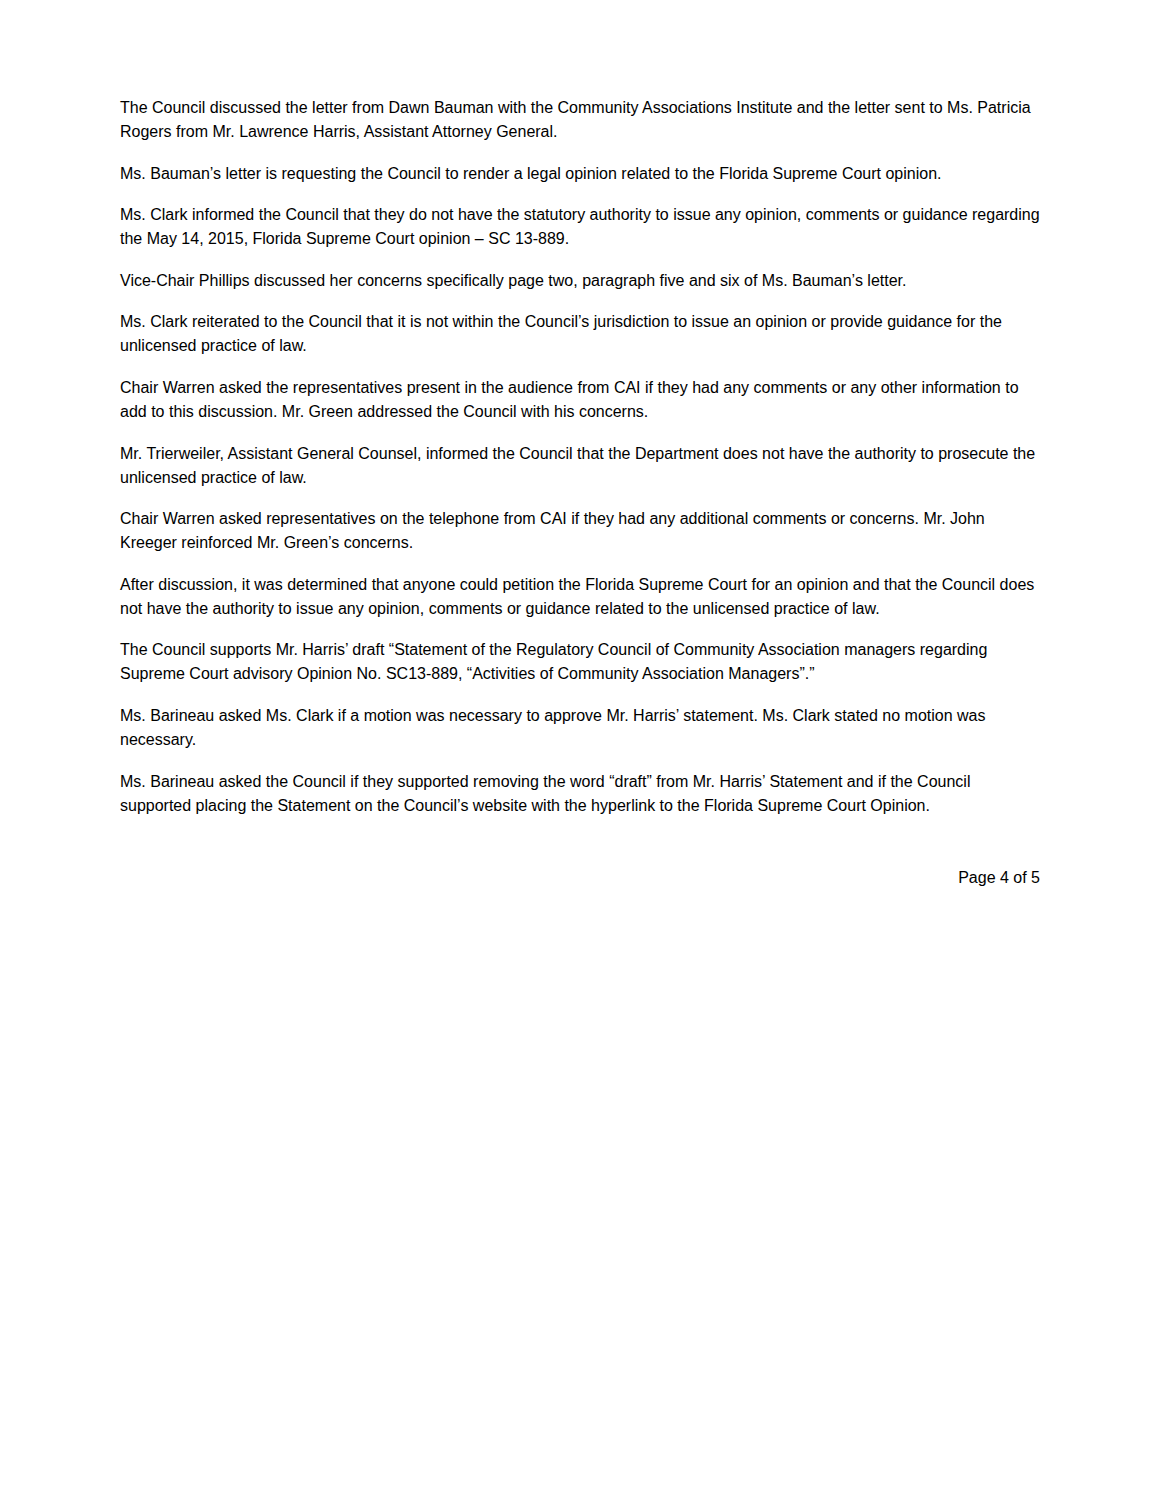The Council discussed the letter from Dawn Bauman with the Community Associations Institute and the letter sent to Ms. Patricia Rogers from Mr. Lawrence Harris, Assistant Attorney General.
Ms. Bauman’s letter is requesting the Council to render a legal opinion related to the Florida Supreme Court opinion.
Ms. Clark informed the Council that they do not have the statutory authority to issue any opinion, comments or guidance regarding the May 14, 2015, Florida Supreme Court opinion – SC 13-889.
Vice-Chair Phillips discussed her concerns specifically page two, paragraph five and six of Ms. Bauman’s letter.
Ms. Clark reiterated to the Council that it is not within the Council’s jurisdiction to issue an opinion or provide guidance for the unlicensed practice of law.
Chair Warren asked the representatives present in the audience from CAI if they had any comments or any other information to add to this discussion. Mr. Green addressed the Council with his concerns.
Mr. Trierweiler, Assistant General Counsel, informed the Council that the Department does not have the authority to prosecute the unlicensed practice of law.
Chair Warren asked representatives on the telephone from CAI if they had any additional comments or concerns. Mr. John Kreeger reinforced Mr. Green’s concerns.
After discussion, it was determined that anyone could petition the Florida Supreme Court for an opinion and that the Council does not have the authority to issue any opinion, comments or guidance related to the unlicensed practice of law.
The Council supports Mr. Harris’ draft “Statement of the Regulatory Council of Community Association managers regarding Supreme Court advisory Opinion No. SC13-889, “Activities of Community Association Managers”.”
Ms. Barineau asked Ms. Clark if a motion was necessary to approve Mr. Harris’ statement. Ms. Clark stated no motion was necessary.
Ms. Barineau asked the Council if they supported removing the word “draft” from Mr. Harris’ Statement and if the Council supported placing the Statement on the Council’s website with the hyperlink to the Florida Supreme Court Opinion.
Page 4 of 5